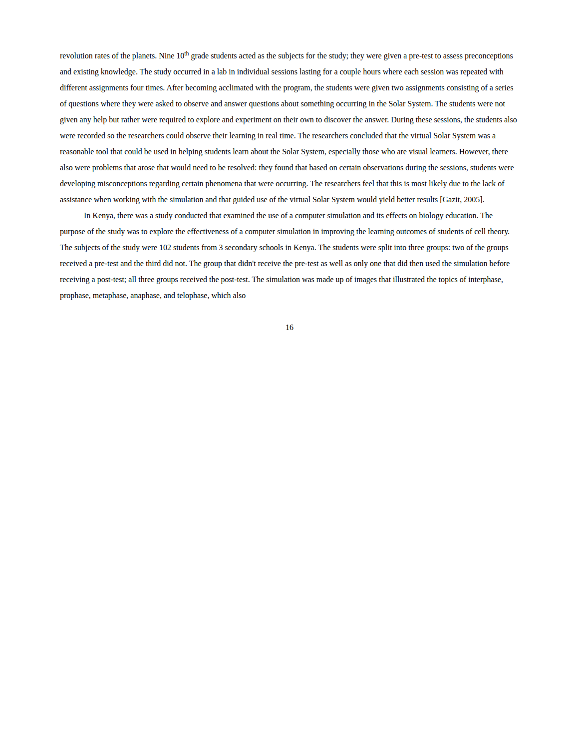revolution rates of the planets. Nine 10th grade students acted as the subjects for the study; they were given a pre-test to assess preconceptions and existing knowledge. The study occurred in a lab in individual sessions lasting for a couple hours where each session was repeated with different assignments four times. After becoming acclimated with the program, the students were given two assignments consisting of a series of questions where they were asked to observe and answer questions about something occurring in the Solar System. The students were not given any help but rather were required to explore and experiment on their own to discover the answer. During these sessions, the students also were recorded so the researchers could observe their learning in real time. The researchers concluded that the virtual Solar System was a reasonable tool that could be used in helping students learn about the Solar System, especially those who are visual learners. However, there also were problems that arose that would need to be resolved: they found that based on certain observations during the sessions, students were developing misconceptions regarding certain phenomena that were occurring. The researchers feel that this is most likely due to the lack of assistance when working with the simulation and that guided use of the virtual Solar System would yield better results [Gazit, 2005].
In Kenya, there was a study conducted that examined the use of a computer simulation and its effects on biology education. The purpose of the study was to explore the effectiveness of a computer simulation in improving the learning outcomes of students of cell theory. The subjects of the study were 102 students from 3 secondary schools in Kenya. The students were split into three groups: two of the groups received a pre-test and the third did not. The group that didn't receive the pre-test as well as only one that did then used the simulation before receiving a post-test; all three groups received the post-test. The simulation was made up of images that illustrated the topics of interphase, prophase, metaphase, anaphase, and telophase, which also
16